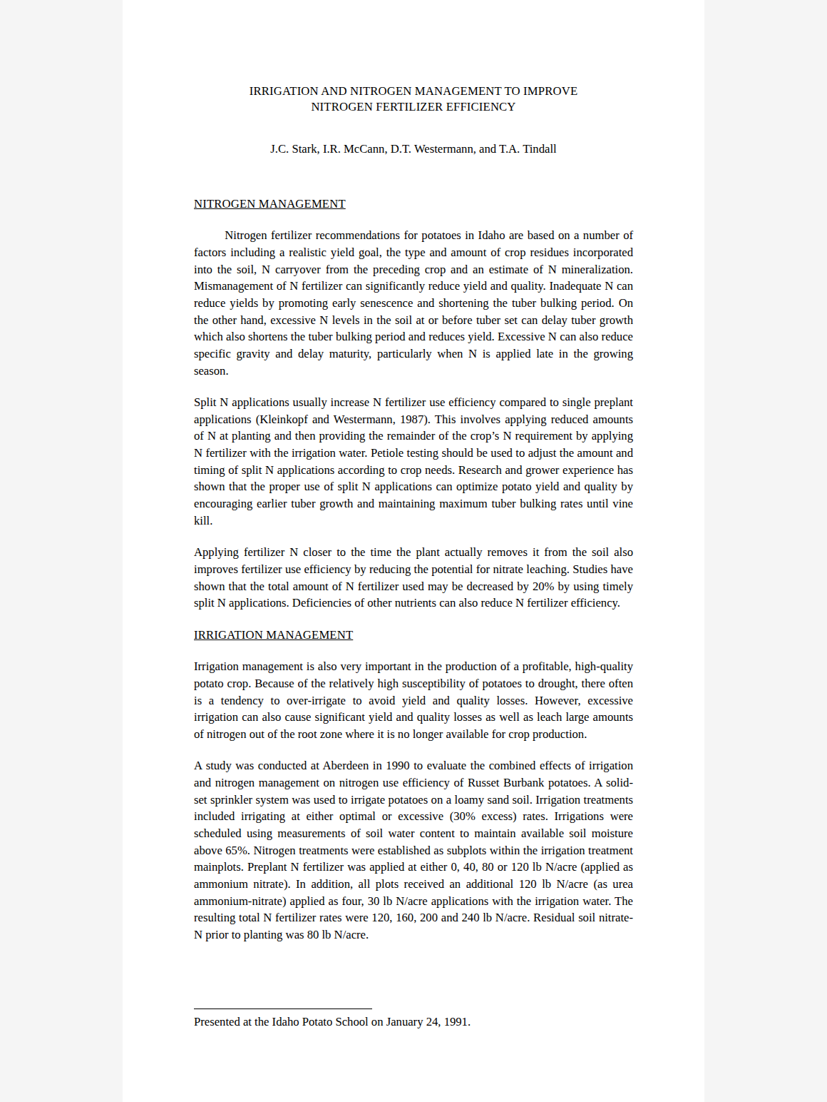Irrigation and Nitrogen Management to Improve
Nitrogen Fertilizer Efficiency
J.C. Stark, I.R. McCann, D.T. Westermann, and T.A. Tindall
Nitrogen Management
Nitrogen fertilizer recommendations for potatoes in Idaho are based on a number of factors including a realistic yield goal, the type and amount of crop residues incorporated into the soil, N carryover from the preceding crop and an estimate of N mineralization. Mismanagement of N fertilizer can significantly reduce yield and quality. Inadequate N can reduce yields by promoting early senescence and shortening the tuber bulking period. On the other hand, excessive N levels in the soil at or before tuber set can delay tuber growth which also shortens the tuber bulking period and reduces yield. Excessive N can also reduce specific gravity and delay maturity, particularly when N is applied late in the growing season.
Split N applications usually increase N fertilizer use efficiency compared to single preplant applications (Kleinkopf and Westermann, 1987). This involves applying reduced amounts of N at planting and then providing the remainder of the crop’s N requirement by applying N fertilizer with the irrigation water. Petiole testing should be used to adjust the amount and timing of split N applications according to crop needs. Research and grower experience has shown that the proper use of split N applications can optimize potato yield and quality by encouraging earlier tuber growth and maintaining maximum tuber bulking rates until vine kill.
Applying fertilizer N closer to the time the plant actually removes it from the soil also improves fertilizer use efficiency by reducing the potential for nitrate leaching. Studies have shown that the total amount of N fertilizer used may be decreased by 20% by using timely split N applications. Deficiencies of other nutrients can also reduce N fertilizer efficiency.
Irrigation Management
Irrigation management is also very important in the production of a profitable, high-quality potato crop. Because of the relatively high susceptibility of potatoes to drought, there often is a tendency to over-irrigate to avoid yield and quality losses. However, excessive irrigation can also cause significant yield and quality losses as well as leach large amounts of nitrogen out of the root zone where it is no longer available for crop production.
A study was conducted at Aberdeen in 1990 to evaluate the combined effects of irrigation and nitrogen management on nitrogen use efficiency of Russet Burbank potatoes. A solid-set sprinkler system was used to irrigate potatoes on a loamy sand soil. Irrigation treatments included irrigating at either optimal or excessive (30% excess) rates. Irrigations were scheduled using measurements of soil water content to maintain available soil moisture above 65%. Nitrogen treatments were established as subplots within the irrigation treatment mainplots. Preplant N fertilizer was applied at either 0, 40, 80 or 120 lb N/acre (applied as ammonium nitrate). In addition, all plots received an additional 120 lb N/acre (as urea ammonium-nitrate) applied as four, 30 lb N/acre applications with the irrigation water. The resulting total N fertilizer rates were 120, 160, 200 and 240 lb N/acre. Residual soil nitrate-N prior to planting was 80 lb N/acre.
Presented at the Idaho Potato School on January 24, 1991.